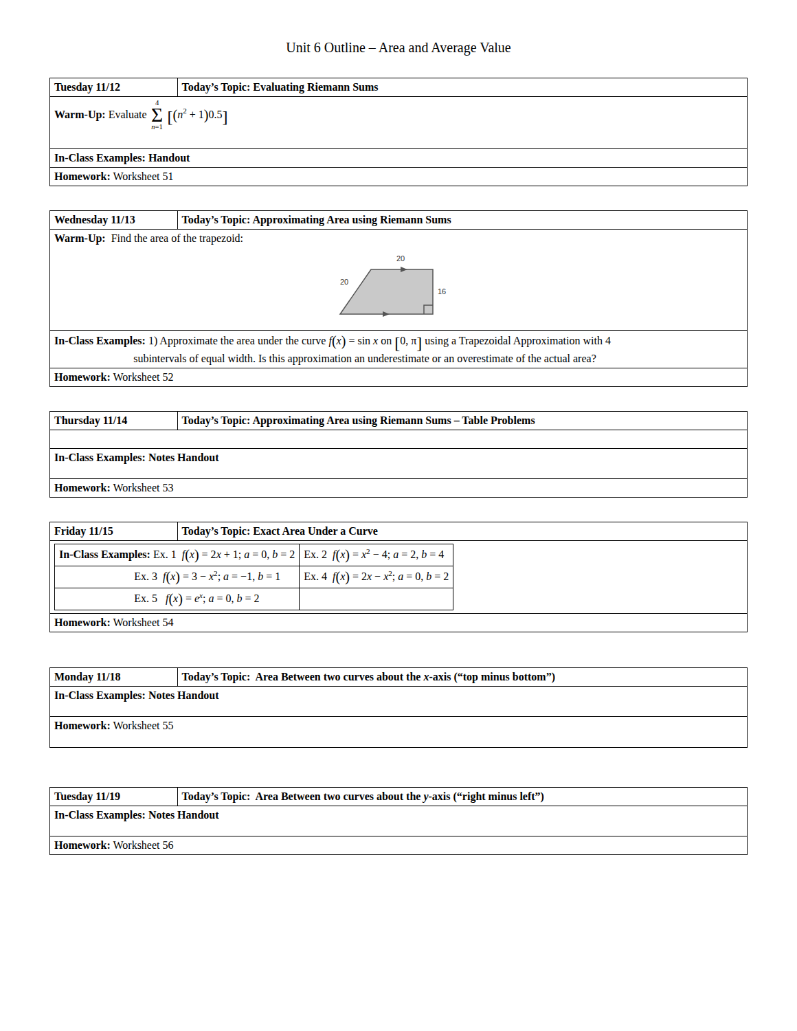Unit 6 Outline – Area and Average Value
| Tuesday 11/12 | Today’s Topic: Evaluating Riemann Sums |
| Warm-Up: Evaluate 4 Σ n =1 [ ( n 2 + 1 ) 0.5 ] |
| In-Class Examples: Handout |
| Homework: Worksheet 51 |
| Wednesday 11/13 | Today’s Topic: Approximating Area using Riemann Sums |
| Warm-Up: Find the area of the trapezoid: 20 20 16 |
| In-Class Examples: 1) Approximate the area under the curve f ( x ) = sin x on [ 0, π ] using a Trapezoidal Approximation with 4 subintervals of equal width. Is this approximation an underestimate or an overestimate of the actual area? |
| Homework: Worksheet 52 |
| Thursday 11/14 | Today’s Topic: Approximating Area using Riemann Sums – Table Problems |
| In-Class Examples: Notes Handout |
| Homework: Worksheet 53 |
| Friday 11/15 | Today’s Topic: Exact Area Under a Curve |
| / In-Class Examples: Ex. 1 f ( x ) = 2 x + 1; a = 0, b = 2 / Ex. 2 f ( x ) = x 2 − 4; a = 2, b = 4 / / Ex. 3 f ( x ) = 3 − x 2 ; a = −1, b = 1 / Ex. 4 f ( x ) = 2 x − x 2 ; a = 0, b = 2 / / Ex. 5 f ( x ) = e x ; a = 0, b = 2 / / |
| Homework: Worksheet 54 |
| Monday 11/18 | Today’s Topic: Area Between two curves about the x -axis (“top minus bottom”) |
| In-Class Examples: Notes Handout |
| Homework: Worksheet 55 |
| Tuesday 11/19 | Today’s Topic: Area Between two curves about the y -axis (“right minus left”) |
| In-Class Examples: Notes Handout |
| Homework: Worksheet 56 |